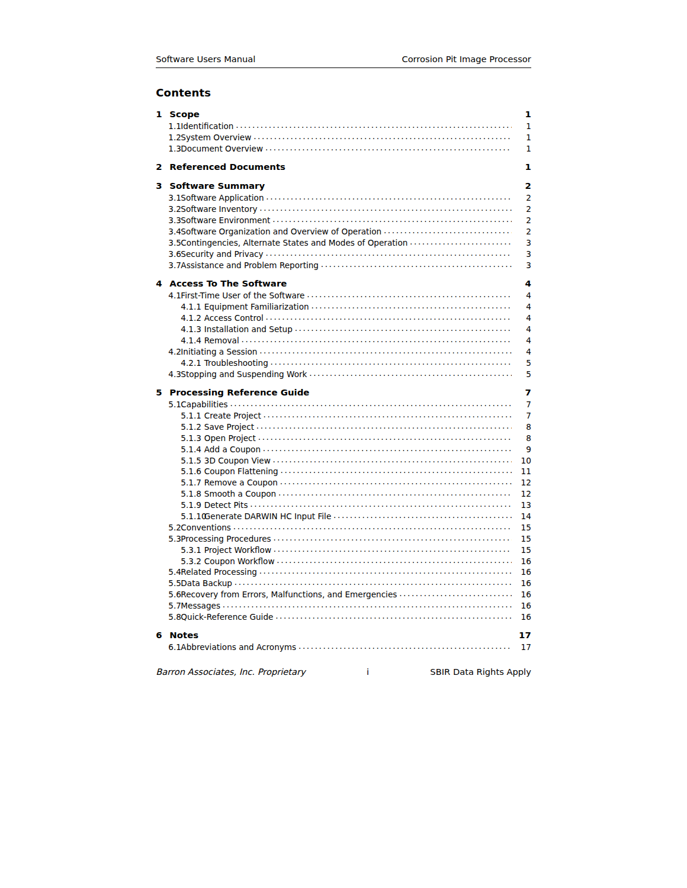Software Users Manual
Corrosion Pit Image Processor
Contents
1 Scope .......................................................... 1
1.1 Identification ................................................................................................. 1
1.2 System Overview ................................................................................................. 1
1.3 Document Overview ................................................................................................. 1
2 Referenced Documents .......................................................... 1
3 Software Summary .......................................................... 2
3.1 Software Application ................................................................................................. 2
3.2 Software Inventory ................................................................................................. 2
3.3 Software Environment ................................................................................................. 2
3.4 Software Organization and Overview of Operation ................................................................................................. 2
3.5 Contingencies, Alternate States and Modes of Operation ................................................................................................. 3
3.6 Security and Privacy ................................................................................................. 3
3.7 Assistance and Problem Reporting ................................................................................................. 3
4 Access To The Software .......................................................... 4
4.1 First-Time User of the Software ................................................................................................. 4
4.1.1 Equipment Familiarization ................................................................................................. 4
4.1.2 Access Control ................................................................................................. 4
4.1.3 Installation and Setup ................................................................................................. 4
4.1.4 Removal ................................................................................................. 4
4.2 Initiating a Session ................................................................................................. 4
4.2.1 Troubleshooting ................................................................................................. 5
4.3 Stopping and Suspending Work ................................................................................................. 5
5 Processing Reference Guide .......................................................... 7
5.1 Capabilities ................................................................................................. 7
5.1.1 Create Project ................................................................................................. 7
5.1.2 Save Project ................................................................................................. 8
5.1.3 Open Project ................................................................................................. 8
5.1.4 Add a Coupon ................................................................................................. 9
5.1.5 3D Coupon View ................................................................................................. 10
5.1.6 Coupon Flattening ................................................................................................. 11
5.1.7 Remove a Coupon ................................................................................................. 12
5.1.8 Smooth a Coupon ................................................................................................. 12
5.1.9 Detect Pits ................................................................................................. 13
5.1.10 Generate DARWIN HC Input File ................................................................................................. 14
5.2 Conventions ................................................................................................. 15
5.3 Processing Procedures ................................................................................................. 15
5.3.1 Project Workflow ................................................................................................. 15
5.3.2 Coupon Workflow ................................................................................................. 16
5.4 Related Processing ................................................................................................. 16
5.5 Data Backup ................................................................................................. 16
5.6 Recovery from Errors, Malfunctions, and Emergencies ................................................................................................. 16
5.7 Messages ................................................................................................. 16
5.8 Quick-Reference Guide ................................................................................................. 16
6 Notes .......................................................... 17
6.1 Abbreviations and Acronyms ................................................................................................. 17
Barron Associates, Inc. Proprietary
i
SBIR Data Rights Apply